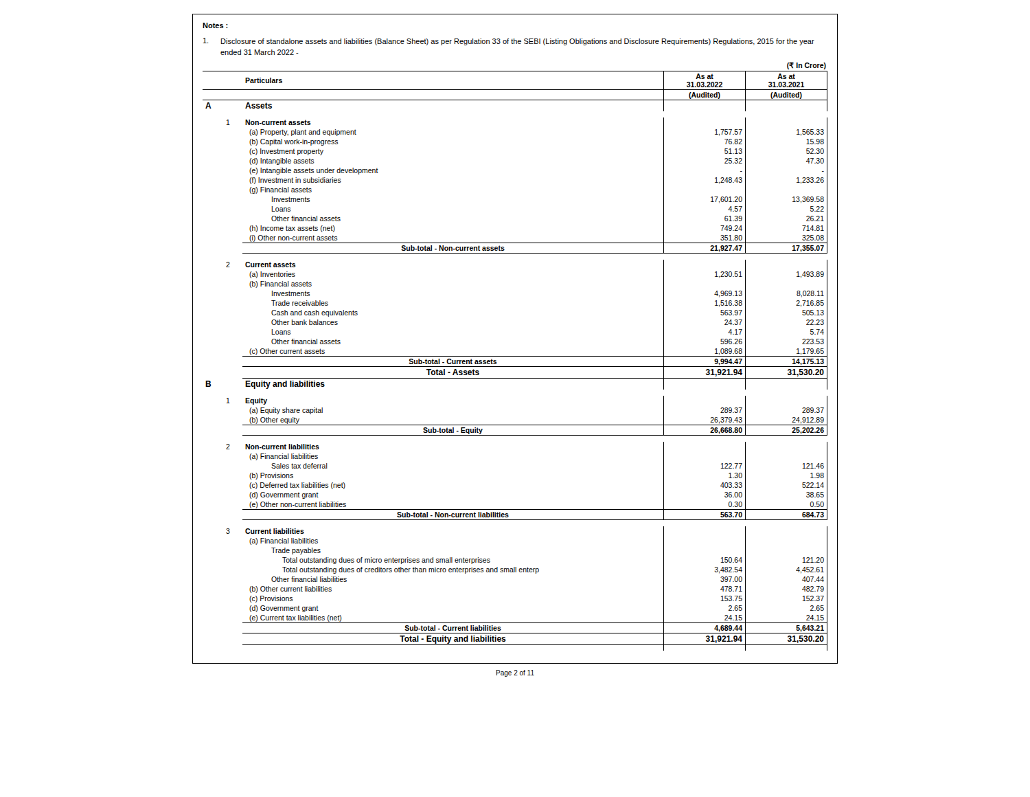Notes :
1.
Disclosure of standalone assets and liabilities (Balance Sheet) as per Regulation 33 of the SEBI (Listing Obligations and Disclosure Requirements) Regulations, 2015 for the year ended 31 March 2022 -
(₹ In Crore)
| | | Particulars | As at 31.03.2022 | As at 31.03.2021 |
| | | | (Audited) | (Audited) |
| A | | Assets | | |
| | 1 | Non-current assets | | |
| | | (a) Property, plant and equipment | 1,757.57 | 1,565.33 |
| | | (b) Capital work-in-progress | 76.82 | 15.98 |
| | | (c) Investment property | 51.13 | 52.30 |
| | | (d) Intangible assets | 25.32 | 47.30 |
| | | (e) Intangible assets under development | - | - |
| | | (f) Investment in subsidiaries | 1,248.43 | 1,233.26 |
| | | (g) Financial assets | | |
| | | Investments | 17,601.20 | 13,369.58 |
| | | Loans | 4.57 | 5.22 |
| | | Other financial assets | 61.39 | 26.21 |
| | | (h) Income tax assets (net) | 749.24 | 714.81 |
| | | (i) Other non-current assets | 351.80 | 325.08 |
| | | Sub-total - Non-current assets | 21,927.47 | 17,355.07 |
| | 2 | Current assets | | |
| | | (a) Inventories | 1,230.51 | 1,493.89 |
| | | (b) Financial assets | | |
| | | Investments | 4,969.13 | 8,028.11 |
| | | Trade receivables | 1,516.38 | 2,716.85 |
| | | Cash and cash equivalents | 563.97 | 505.13 |
| | | Other bank balances | 24.37 | 22.23 |
| | | Loans | 4.17 | 5.74 |
| | | Other financial assets | 596.26 | 223.53 |
| | | (c) Other current assets | 1,089.68 | 1,179.65 |
| | | Sub-total - Current assets | 9,994.47 | 14,175.13 |
| | | Total - Assets | 31,921.94 | 31,530.20 |
| B | | Equity and liabilities | | |
| | 1 | Equity | | |
| | | (a) Equity share capital | 289.37 | 289.37 |
| | | (b) Other equity | 26,379.43 | 24,912.89 |
| | | Sub-total - Equity | 26,668.80 | 25,202.26 |
| | 2 | Non-current liabilities | | |
| | | (a) Financial liabilities | | |
| | | Sales tax deferral | 122.77 | 121.46 |
| | | (b) Provisions | 1.30 | 1.98 |
| | | (c) Deferred tax liabilities (net) | 403.33 | 522.14 |
| | | (d) Government grant | 36.00 | 38.65 |
| | | (e) Other non-current liabilities | 0.30 | 0.50 |
| | | Sub-total - Non-current liabilities | 563.70 | 684.73 |
| | 3 | Current liabilities | | |
| | | (a) Financial liabilities | | |
| | | Trade payables | | |
| | | Total outstanding dues of micro enterprises and small enterprises | 150.64 | 121.20 |
| | | Total outstanding dues of creditors other than micro enterprises and small enterp | 3,482.54 | 4,452.61 |
| | | Other financial liabilities | 397.00 | 407.44 |
| | | (b) Other current liabilities | 478.71 | 482.79 |
| | | (c) Provisions | 153.75 | 152.37 |
| | | (d) Government grant | 2.65 | 2.65 |
| | | (e) Current tax liabilities (net) | 24.15 | 24.15 |
| | | Sub-total - Current liabilities | 4,689.44 | 5,643.21 |
| | | Total - Equity and liabilities | 31,921.94 | 31,530.20 |
Page 2 of 11